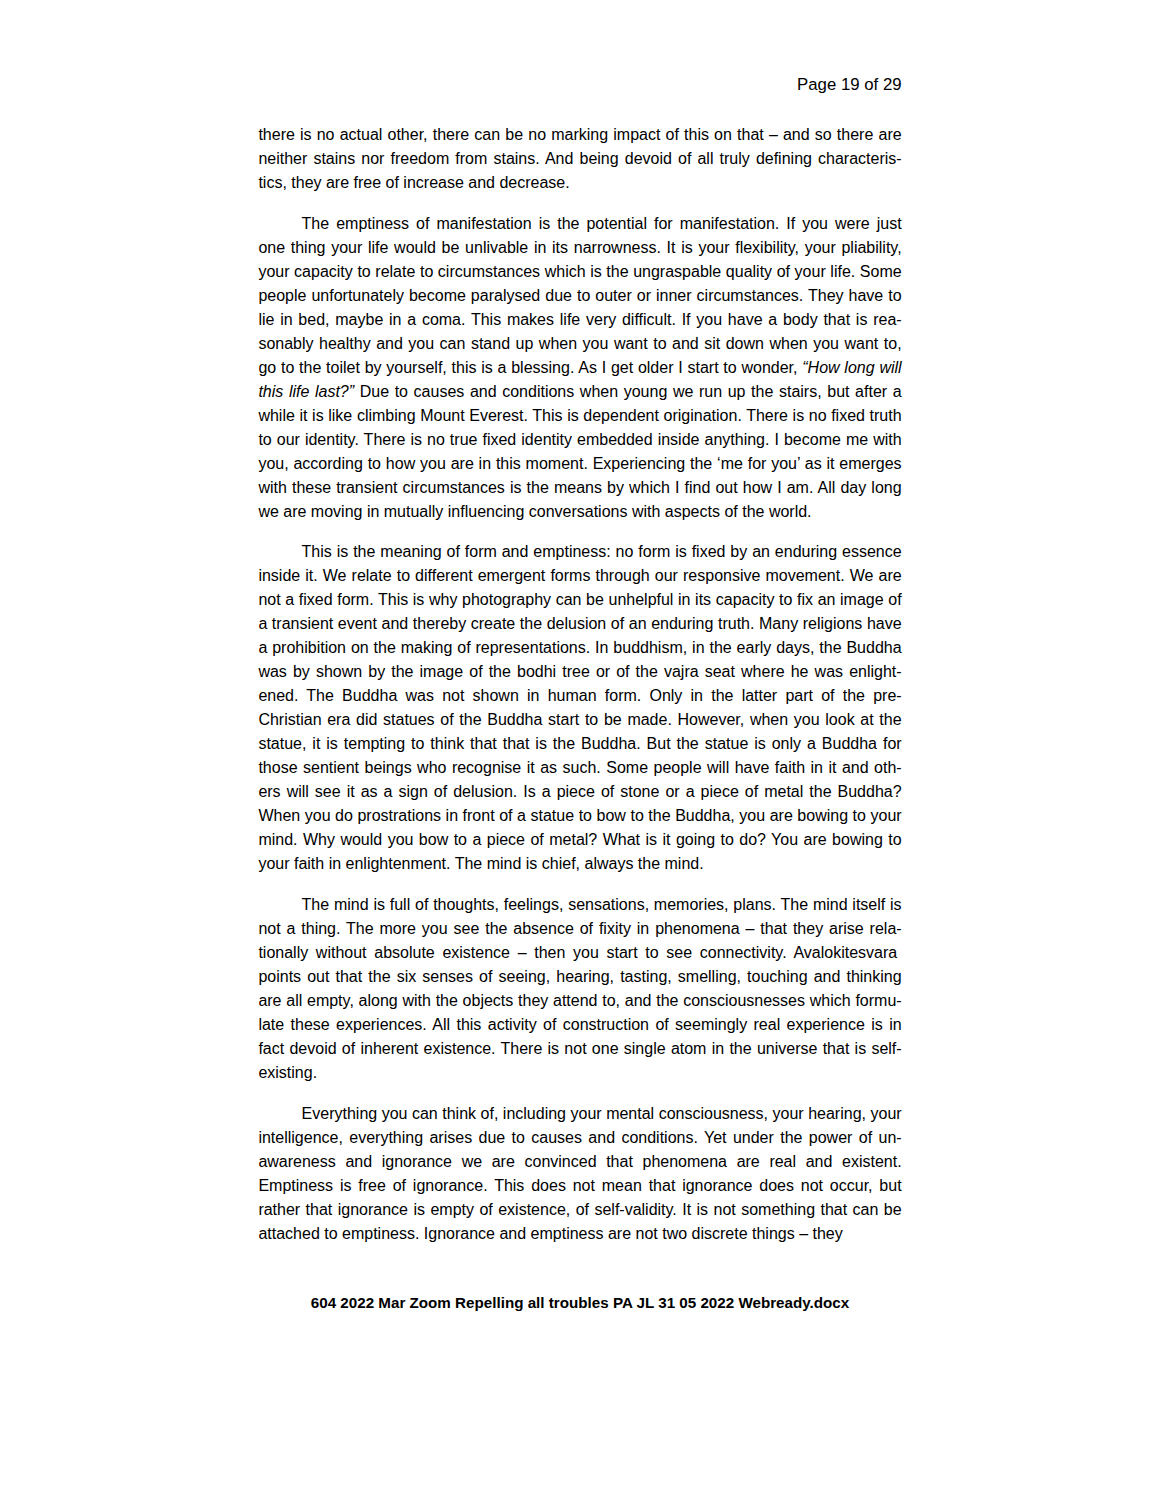Page 19 of 29
there is no actual other, there can be no marking impact of this on that – and so there are neither stains nor freedom from stains. And being devoid of all truly defining characteristics, they are free of increase and decrease.
The emptiness of manifestation is the potential for manifestation. If you were just one thing your life would be unlivable in its narrowness. It is your flexibility, your pliability, your capacity to relate to circumstances which is the ungraspable quality of your life. Some people unfortunately become paralysed due to outer or inner circumstances. They have to lie in bed, maybe in a coma. This makes life very difficult. If you have a body that is reasonably healthy and you can stand up when you want to and sit down when you want to, go to the toilet by yourself, this is a blessing. As I get older I start to wonder, “How long will this life last?” Due to causes and conditions when young we run up the stairs, but after a while it is like climbing Mount Everest. This is dependent origination. There is no fixed truth to our identity. There is no true fixed identity embedded inside anything. I become me with you, according to how you are in this moment. Experiencing the ‘me for you’ as it emerges with these transient circumstances is the means by which I find out how I am. All day long we are moving in mutually influencing conversations with aspects of the world.
This is the meaning of form and emptiness: no form is fixed by an enduring essence inside it. We relate to different emergent forms through our responsive movement. We are not a fixed form. This is why photography can be unhelpful in its capacity to fix an image of a transient event and thereby create the delusion of an enduring truth. Many religions have a prohibition on the making of representations. In buddhism, in the early days, the Buddha was by shown by the image of the bodhi tree or of the vajra seat where he was enlightened. The Buddha was not shown in human form. Only in the latter part of the pre-Christian era did statues of the Buddha start to be made. However, when you look at the statue, it is tempting to think that that is the Buddha. But the statue is only a Buddha for those sentient beings who recognise it as such. Some people will have faith in it and others will see it as a sign of delusion. Is a piece of stone or a piece of metal the Buddha? When you do prostrations in front of a statue to bow to the Buddha, you are bowing to your mind. Why would you bow to a piece of metal? What is it going to do? You are bowing to your faith in enlightenment. The mind is chief, always the mind.
The mind is full of thoughts, feelings, sensations, memories, plans. The mind itself is not a thing. The more you see the absence of fixity in phenomena – that they arise relationally without absolute existence – then you start to see connectivity. Avalokitesvara points out that the six senses of seeing, hearing, tasting, smelling, touching and thinking are all empty, along with the objects they attend to, and the consciousnesses which formulate these experiences. All this activity of construction of seemingly real experience is in fact devoid of inherent existence. There is not one single atom in the universe that is self-existing.
Everything you can think of, including your mental consciousness, your hearing, your intelligence, everything arises due to causes and conditions. Yet under the power of unawareness and ignorance we are convinced that phenomena are real and existent. Emptiness is free of ignorance. This does not mean that ignorance does not occur, but rather that ignorance is empty of existence, of self-validity. It is not something that can be attached to emptiness. Ignorance and emptiness are not two discrete things – they
604 2022 Mar Zoom Repelling all troubles PA JL 31 05 2022 Webready.docx